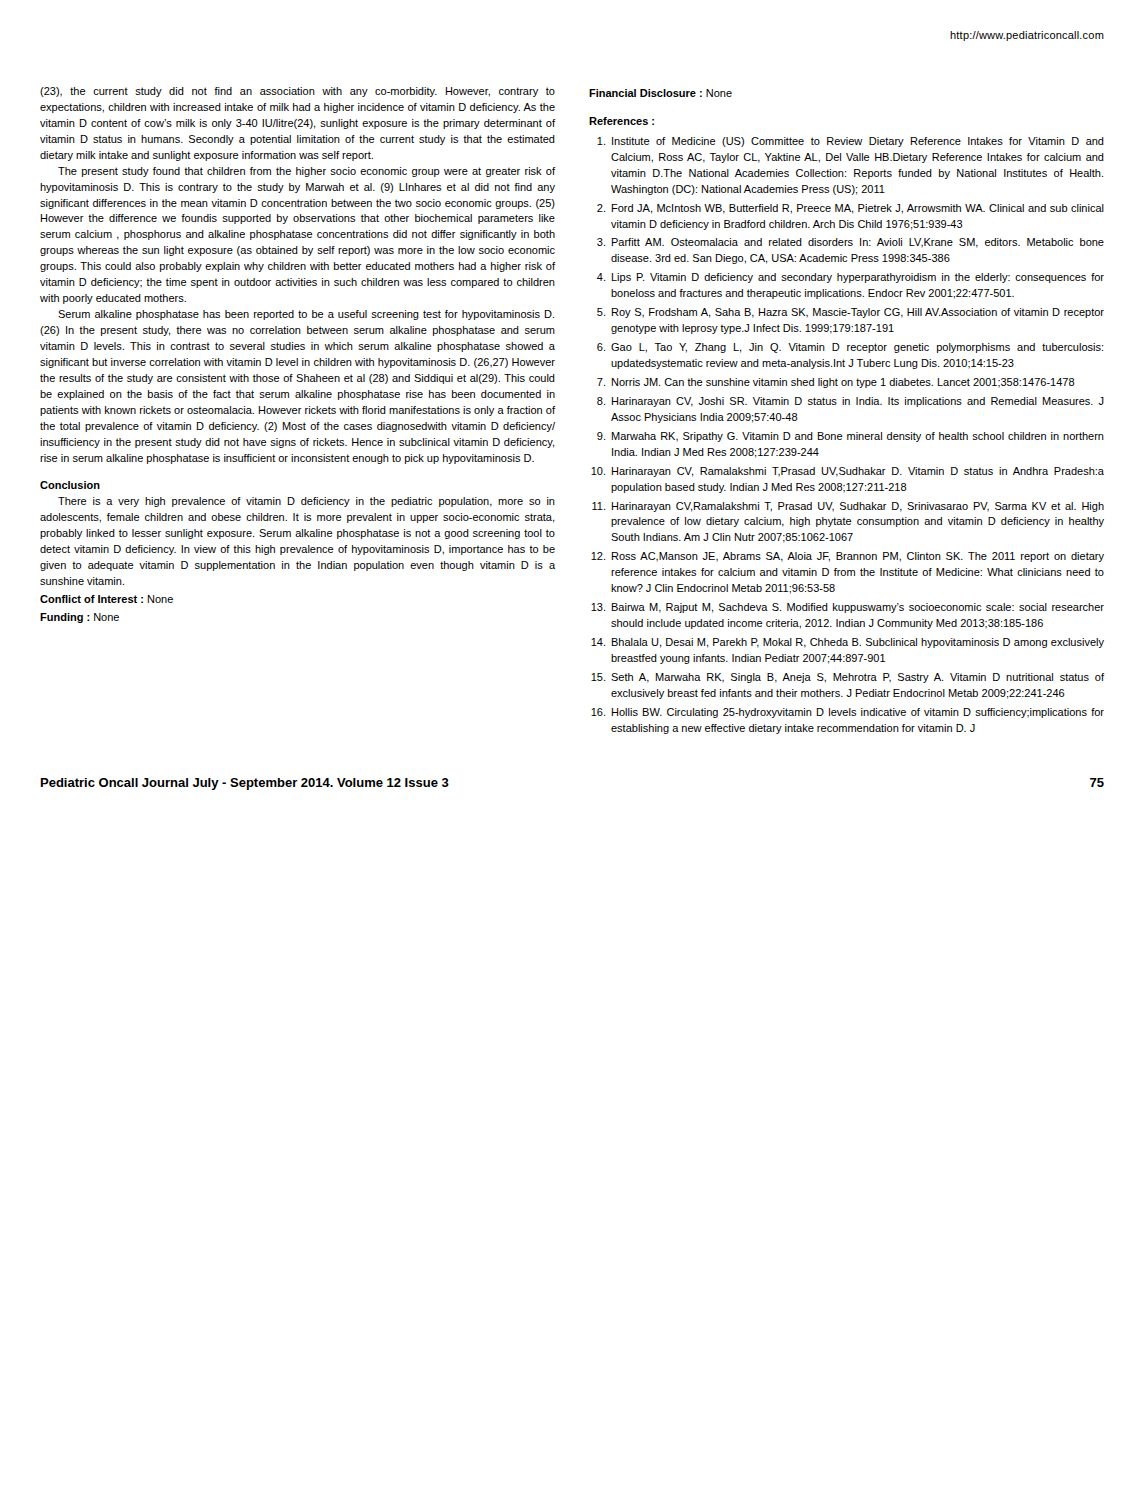http://www.pediatriconcall.com
(23), the current study did not find an association with any co-morbidity. However, contrary to expectations, children with increased intake of milk had a higher incidence of vitamin D deficiency. As the vitamin D content of cow’s milk is only 3-40 IU/litre(24), sunlight exposure is the primary determinant of vitamin D status in humans. Secondly a potential limitation of the current study is that the estimated dietary milk intake and sunlight exposure information was self report.
The present study found that children from the higher socio economic group were at greater risk of hypovitaminosis D. This is contrary to the study by Marwah et al. (9) LInhares et al did not find any significant differences in the mean vitamin D concentration between the two socio economic groups. (25) However the difference we foundis supported by observations that other biochemical parameters like serum calcium , phosphorus and alkaline phosphatase concentrations did not differ significantly in both groups whereas the sun light exposure (as obtained by self report) was more in the low socio economic groups. This could also probably explain why children with better educated mothers had a higher risk of vitamin D deficiency; the time spent in outdoor activities in such children was less compared to children with poorly educated mothers.
Serum alkaline phosphatase has been reported to be a useful screening test for hypovitaminosis D. (26) In the present study, there was no correlation between serum alkaline phosphatase and serum vitamin D levels. This in contrast to several studies in which serum alkaline phosphatase showed a significant but inverse correlation with vitamin D level in children with hypovitaminosis D. (26,27) However the results of the study are consistent with those of Shaheen et al (28) and Siddiqui et al(29). This could be explained on the basis of the fact that serum alkaline phosphatase rise has been documented in patients with known rickets or osteomalacia. However rickets with florid manifestations is only a fraction of the total prevalence of vitamin D deficiency. (2) Most of the cases diagnosedwith vitamin D deficiency/ insufficiency in the present study did not have signs of rickets. Hence in subclinical vitamin D deficiency, rise in serum alkaline phosphatase is insufficient or inconsistent enough to pick up hypovitaminosis D.
Conclusion
There is a very high prevalence of vitamin D deficiency in the pediatric population, more so in adolescents, female children and obese children. It is more prevalent in upper socio-economic strata, probably linked to lesser sunlight exposure. Serum alkaline phosphatase is not a good screening tool to detect vitamin D deficiency. In view of this high prevalence of hypovitaminosis D, importance has to be given to adequate vitamin D supplementation in the Indian population even though vitamin D is a sunshine vitamin.
Conflict of Interest : None
Funding : None
Financial Disclosure : None
References :
Institute of Medicine (US) Committee to Review Dietary Reference Intakes for Vitamin D and Calcium, Ross AC, Taylor CL, Yaktine AL, Del Valle HB.Dietary Reference Intakes for calcium and vitamin D.The National Academies Collection: Reports funded by National Institutes of Health. Washington (DC): National Academies Press (US); 2011
Ford JA, McIntosh WB, Butterfield R, Preece MA, Pietrek J, Arrowsmith WA. Clinical and sub clinical vitamin D deficiency in Bradford children. Arch Dis Child 1976;51:939-43
Parfitt AM. Osteomalacia and related disorders In: Avioli LV,Krane SM, editors. Metabolic bone disease. 3rd ed. San Diego, CA, USA: Academic Press 1998:345-386
Lips P. Vitamin D deficiency and secondary hyperparathyroidism in the elderly: consequences for boneloss and fractures and therapeutic implications. Endocr Rev 2001;22:477-501.
Roy S, Frodsham A, Saha B, Hazra SK, Mascie-Taylor CG, Hill AV.Association of vitamin D receptor genotype with leprosy type.J Infect Dis. 1999;179:187-191
Gao L, Tao Y, Zhang L, Jin Q. Vitamin D receptor genetic polymorphisms and tuberculosis: updatedsystematic review and meta-analysis.Int J Tuberc Lung Dis. 2010;14:15-23
Norris JM. Can the sunshine vitamin shed light on type 1 diabetes. Lancet 2001;358:1476-1478
Harinarayan CV, Joshi SR. Vitamin D status in India. Its implications and Remedial Measures. J Assoc Physicians India 2009;57:40-48
Marwaha RK, Sripathy G. Vitamin D and Bone mineral density of health school children in northern India. Indian J Med Res 2008;127:239-244
Harinarayan CV, Ramalakshmi T,Prasad UV,Sudhakar D. Vitamin D status in Andhra Pradesh:a population based study. Indian J Med Res 2008;127:211-218
Harinarayan CV,Ramalakshmi T, Prasad UV, Sudhakar D, Srinivasarao PV, Sarma KV et al. High prevalence of low dietary calcium, high phytate consumption and vitamin D deficiency in healthy South Indians. Am J Clin Nutr 2007;85:1062-1067
Ross AC,Manson JE, Abrams SA, Aloia JF, Brannon PM, Clinton SK. The 2011 report on dietary reference intakes for calcium and vitamin D from the Institute of Medicine: What clinicians need to know? J Clin Endocrinol Metab 2011;96:53-58
Bairwa M, Rajput M, Sachdeva S. Modified kuppuswamy’s socioeconomic scale: social researcher should include updated income criteria, 2012. Indian J Community Med 2013;38:185-186
Bhalala U, Desai M, Parekh P, Mokal R, Chheda B. Subclinical hypovitaminosis D among exclusively breastfed young infants. Indian Pediatr 2007;44:897-901
Seth A, Marwaha RK, Singla B, Aneja S, Mehrotra P, Sastry A. Vitamin D nutritional status of exclusively breast fed infants and their mothers. J Pediatr Endocrinol Metab 2009;22:241-246
Hollis BW. Circulating 25-hydroxyvitamin D levels indicative of vitamin D sufficiency;implications for establishing a new effective dietary intake recommendation for vitamin D. J
Pediatric Oncall Journal July - September 2014. Volume 12 Issue 3
75